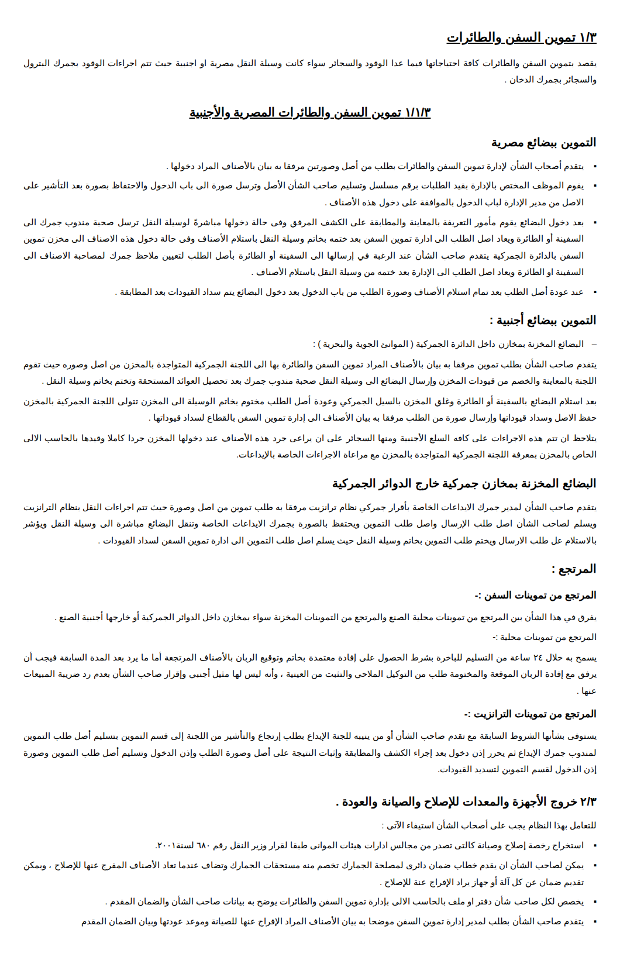١/٣ تموين السفن والطائرات
يقصد بتموين السفن والطائرات كافة احتياجاتها فيما عدا الوقود والسجائر سواء كانت وسيلة النقل مصرية او اجنبية حيث تتم اجراءات الوقود بجمرك البترول والسجائر بجمرك الدخان .
١/١/٣ تموين السفن والطائرات المصرية والأجنبية
التموين ببضائع مصرية
يتقدم أصحاب الشأن لإدارة تموين السفن والطائرات بطلب من أصل وصورتين مرفقا به بيان بالأصناف المراد دخولها .
يقوم الموظف المختص بالإدارة بقيد الطلبات برقم مسلسل وتسليم صاحب الشأن الأصل وترسل صورة الى باب الدخول والاحتفاظ بصورة بعد التأشير على الاصل من مدير الإدارة لباب الدخول بالموافقة على دخول هذه الأصناف .
بعد دخول البضائع يقوم مأمور التعريفة بالمعاينة والمطابقة على الكشف المرفق وفى حالة دخولها مباشرةً لوسيلة النقل ترسل صحبة مندوب جمرك الى السفينة أو الطائرة ويعاد اصل الطلب الى ادارة تموين السفن بعد ختمه بخاتم وسيلة النقل باستلام الأصناف وفى حالة دخول هذه الاصناف الى مخزن تموين السفن بالدائرة الجمركية يتقدم صاحب الشأن عند الرغبة في إرسالها الى السفينة أو الطائرة بأصل الطلب لتعيين ملاحظ جمرك لمصاحبة الاصناف الى السفينة او الطائرة ويعاد اصل الطلب الى الإدارة بعد ختمه من وسيلة النقل باستلام الأصناف .
عند عودة أصل الطلب بعد تمام استلام الأصناف وصورة الطلب من باب الدخول بعد دخول البضائع يتم سداد القيودات بعد المطابقة .
التموين ببضائع أجنبية :
البضائع المخزنة بمخازن داخل الدائرة الجمركية ( الموانئ الجوية والبحرية ) :
يتقدم صاحب الشأن بطلب تموين مرفقا به بيان بالأصناف المراد تموين السفن والطائرة بها الى اللجنة الجمركية المتواجدة بالمخزن من اصل وصوره حيث تقوم اللجنة بالمعاينة والخصم من قيودات المخزن وإرسال البضائع الى وسيلة النقل صحبة مندوب جمرك بعد تحصيل العوائد المستحقة وتختم بخاتم وسيلة النقل .
بعد استلام البضائع بالسفينة أو الطائرة وغلق المخزن بالسيل الجمركي وعودة أصل الطلب مختوم بخاتم الوسيلة الى المخزن تتولى اللجنة الجمركية بالمخزن حفظ الاصل وسداد قيوداتها وإرسال صورة من الطلب مرفقا به بيان الأصناف الى إدارة تموين السفن بالقطاع لسداد قيوداتها .
يتلاحظ ان تتم هذه الاجراءات على كافه السلع الأجنبية ومنها السجائر على ان يراعى جرد هذه الأصناف عند دخولها المخزن جردا كاملا وقيدها بالحاسب الالى الخاص بالمخزن بمعرفة اللجنة الجمركية المتواجدة بالمخزن مع مراعاة الاجراءات الخاصة بالإيداعات.
البضائع المخزنة بمخازن جمركية خارج الدوائر الجمركية
يتقدم صاحب الشأن لمدير جمرك الايداعات الخاصة بأقرار جمركي نظام ترانزيت مرفقا به طلب تموين من اصل وصورة حيث تتم اجراءات النقل بنظام الترانزيت ويسلم لصاحب الشأن اصل طلب الإرسال واصل طلب التموين ويحتفظ بالصورة بجمرك الايداعات الخاصة وتنقل البضائع مباشرة الى وسيلة النقل ويؤشر بالاستلام عل طلب الارسال ويختم طلب التموين بخاتم وسيلة النقل حيث يسلم اصل طلب التموين الى ادارة تموين السفن لسداد القيودات .
المرتجع :
المرتجع من تموينات السفن :-
يفرق في هذا الشأن بين المرتجع من تموينات محلية الصنع والمرتجع من التموينات المخزنة سواء بمخازن داخل الدوائر الجمركية أو خارجها أجنبية الصنع .
المرتجع من تموينات محلية :-
يسمح به خلال ٢٤ ساعة من التسليم للباخرة بشرط الحصول على إفادة معتمدة بخاتم وتوقيع الربان بالأصناف المرتجعة أما ما يرد بعد المدة السابقة فيجب أن يرفق مع إفادة الربان الموقعة والمختومة طلب من التوكيل الملاحي والتثبت من العينية ، وأنه ليس لها مثيل أجنبي وإقرار صاحب الشأن بعدم رد ضريبة المبيعات عنها .
المرتجع من تموينات الترانزيت :-
يستوفى بشأنها الشروط السابقة مع تقدم صاحب الشأن أو من ينيبه للجنة الإيداع بطلب إرتجاع والتأشير من اللجنة إلى قسم التموين بتسليم أصل طلب التموين لمندوب جمرك الإيداع ثم يحرر إذن دخول بعد إجراء الكشف والمطابقة وإثبات النتيجة على أصل وصورة الطلب وإذن الدخول وتسليم أصل طلب التموين وصورة إذن الدخول لقسم التموين لتسديد القيودات.
٢/٣ خروج الأجهزة والمعدات للإصلاح والصيانة والعودة .
للتعامل بهذا النظام يجب على أصحاب الشأن استيفاء الآتى :
استخراج رخصة إصلاح وصيانة كالتى تصدر من مجالس ادارات هيئات الموانى طبقا لقرار وزير النقل رقم ٦٨٠ لسنة٢٠٠١.
يمكن لصاحب الشأن ان يقدم خطاب ضمان دائرى لمصلحة الجمارك تخصم منه مستحقات الجمارك وتضاف عندما تعاد الأصناف المفرج عنها للإصلاح ، ويمكن تقديم ضمان عن كل آلة أو جهاز يراد الإفراج عنة للإصلاح .
يخصص لكل صاحب شأن دفتر او ملف بالحاسب الالى بإدارة تموين السفن والطائرات يوضح به بيانات صاحب الشأن والضمان المقدم .
يتقدم صاحب الشأن بطلب لمدير إدارة تموين السفن موضحا به بيان الأصناف المراد الإفراج عنها للصيانة وموعد عودتها وبيان الضمان المقدم